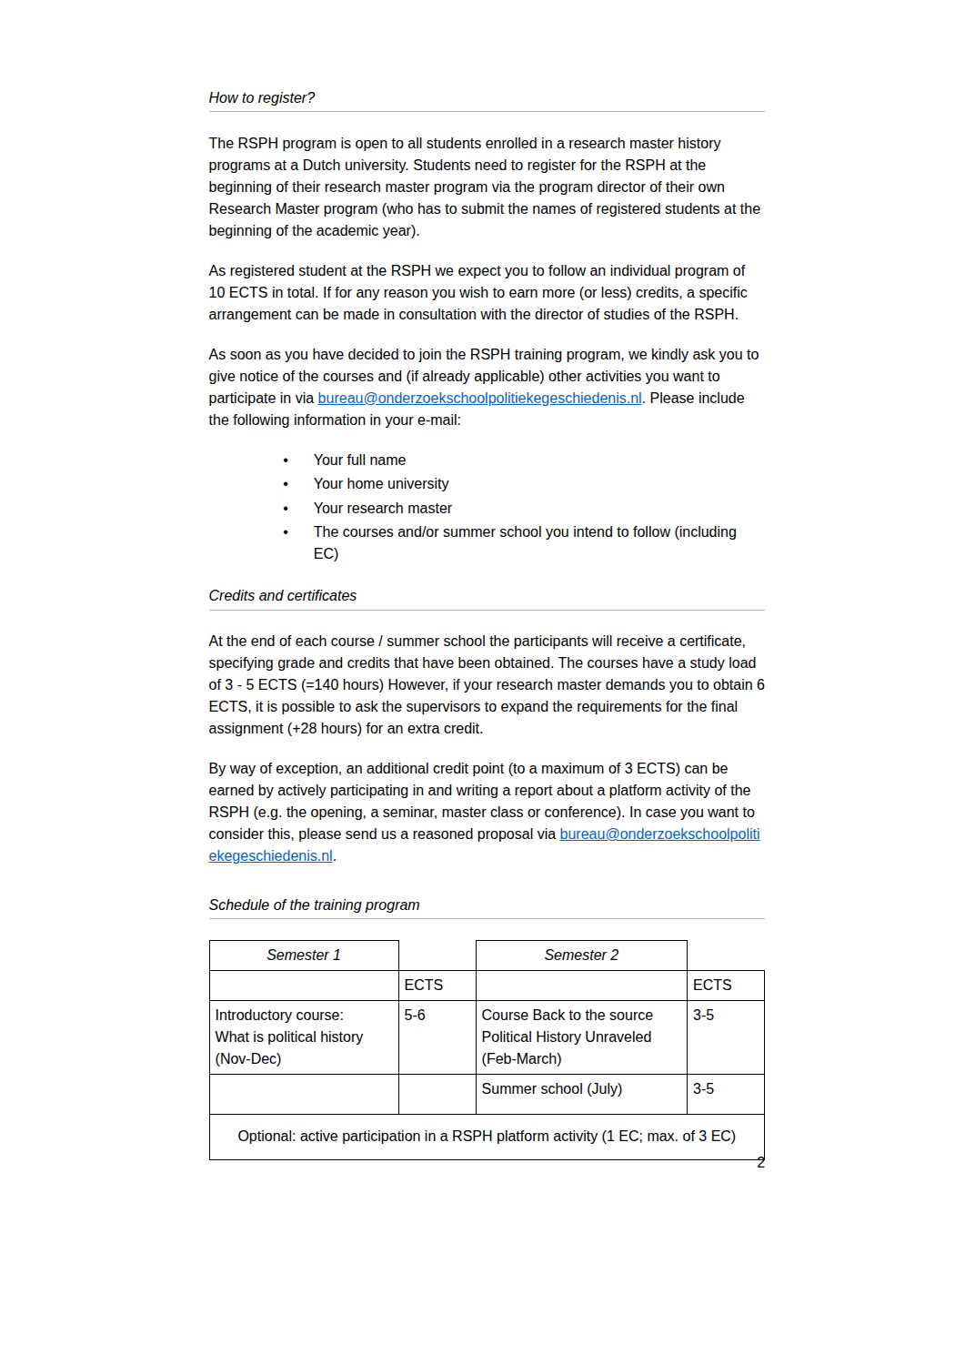How to register?
The RSPH program is open to all students enrolled in a research master history programs at a Dutch university. Students need to register for the RSPH at the beginning of their research master program via the program director of their own Research Master program (who has to submit the names of registered students at the beginning of the academic year).
As registered student at the RSPH we expect you to follow an individual program of 10 ECTS in total. If for any reason you wish to earn more (or less) credits, a specific arrangement can be made in consultation with the director of studies of the RSPH.
As soon as you have decided to join the RSPH training program, we kindly ask you to give notice of the courses and (if already applicable) other activities you want to participate in via bureau@onderzoekschoolpolitiekegeschiedenis.nl. Please include the following information in your e-mail:
Your full name
Your home university
Your research master
The courses and/or summer school you intend to follow (including EC)
Credits and certificates
At the end of each course / summer school the participants will receive a certificate, specifying grade and credits that have been obtained. The courses have a study load of 3 - 5 ECTS (=140 hours) However, if your research master demands you to obtain 6 ECTS, it is possible to ask the supervisors to expand the requirements for the final assignment (+28 hours) for an extra credit.
By way of exception, an additional credit point (to a maximum of 3 ECTS) can be earned by actively participating in and writing a report about a platform activity of the RSPH (e.g. the opening, a seminar, master class or conference). In case you want to consider this, please send us a reasoned proposal via bureau@onderzoekschoolpolitiekegeschiedenis.nl.
Schedule of the training program
| Semester 1 | | Semester 2 | |
| | ECTS | | ECTS |
| Introductory course: What is political history (Nov-Dec) | 5-6 | Course Back to the source Political History Unraveled (Feb-March) | 3-5 |
| | | Summer school (July) | 3-5 |
| Optional: active participation in a RSPH platform activity (1 EC; max. of 3 EC) |
2